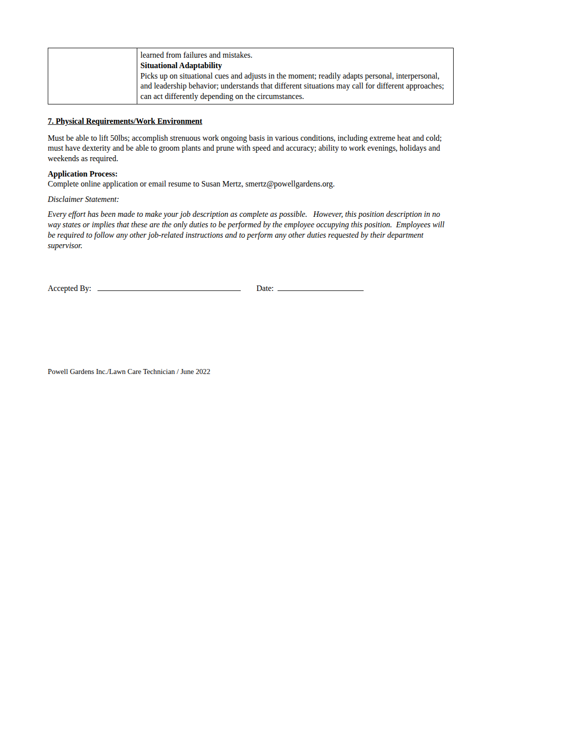| | learned from failures and mistakes. Situational Adaptability Picks up on situational cues and adjusts in the moment; readily adapts personal, interpersonal, and leadership behavior; understands that different situations may call for different approaches; can act differently depending on the circumstances. |
7. Physical Requirements/Work Environment
Must be able to lift 50lbs; accomplish strenuous work ongoing basis in various conditions, including extreme heat and cold; must have dexterity and be able to groom plants and prune with speed and accuracy; ability to work evenings, holidays and weekends as required.
Application Process:
Complete online application or email resume to Susan Mertz, smertz@powellgardens.org.
Disclaimer Statement:
Every effort has been made to make your job description as complete as possible. However, this position description in no way states or implies that these are the only duties to be performed by the employee occupying this position. Employees will be required to follow any other job-related instructions and to perform any other duties requested by their department supervisor.
Accepted By: Date:
Powell Gardens Inc./Lawn Care Technician / June 2022